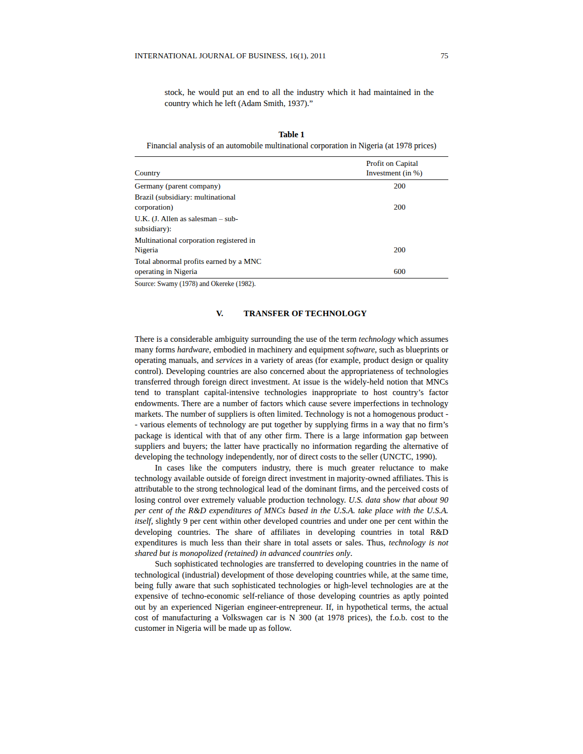INTERNATIONAL JOURNAL OF BUSINESS, 16(1), 2011 75
stock, he would put an end to all the industry which it had maintained in the country which he left (Adam Smith, 1937).”
Table 1
Financial analysis of an automobile multinational corporation in Nigeria (at 1978 prices)
| Country | Profit on Capital Investment (in %) |
| --- | --- |
| Germany (parent company) | 200 |
| Brazil (subsidiary: multinational corporation) | 200 |
| U.K. (J. Allen as salesman – sub-subsidiary): | |
| Multinational corporation registered in Nigeria | 200 |
| Total abnormal profits earned by a MNC operating in Nigeria | 600 |
Source: Swamy (1978) and Okereke (1982).
V. TRANSFER OF TECHNOLOGY
There is a considerable ambiguity surrounding the use of the term technology which assumes many forms hardware, embodied in machinery and equipment software, such as blueprints or operating manuals, and services in a variety of areas (for example, product design or quality control). Developing countries are also concerned about the appropriateness of technologies transferred through foreign direct investment. At issue is the widely-held notion that MNCs tend to transplant capital-intensive technologies inappropriate to host country’s factor endowments. There are a number of factors which cause severe imperfections in technology markets. The number of suppliers is often limited. Technology is not a homogenous product - - various elements of technology are put together by supplying firms in a way that no firm’s package is identical with that of any other firm. There is a large information gap between suppliers and buyers; the latter have practically no information regarding the alternative of developing the technology independently, nor of direct costs to the seller (UNCTC, 1990).
In cases like the computers industry, there is much greater reluctance to make technology available outside of foreign direct investment in majority-owned affiliates. This is attributable to the strong technological lead of the dominant firms, and the perceived costs of losing control over extremely valuable production technology. U.S. data show that about 90 per cent of the R&D expenditures of MNCs based in the U.S.A. take place with the U.S.A. itself, slightly 9 per cent within other developed countries and under one per cent within the developing countries. The share of affiliates in developing countries in total R&D expenditures is much less than their share in total assets or sales. Thus, technology is not shared but is monopolized (retained) in advanced countries only.
Such sophisticated technologies are transferred to developing countries in the name of technological (industrial) development of those developing countries while, at the same time, being fully aware that such sophisticated technologies or high-level technologies are at the expensive of techno-economic self-reliance of those developing countries as aptly pointed out by an experienced Nigerian engineer-entrepreneur. If, in hypothetical terms, the actual cost of manufacturing a Volkswagen car is N 300 (at 1978 prices), the f.o.b. cost to the customer in Nigeria will be made up as follow.